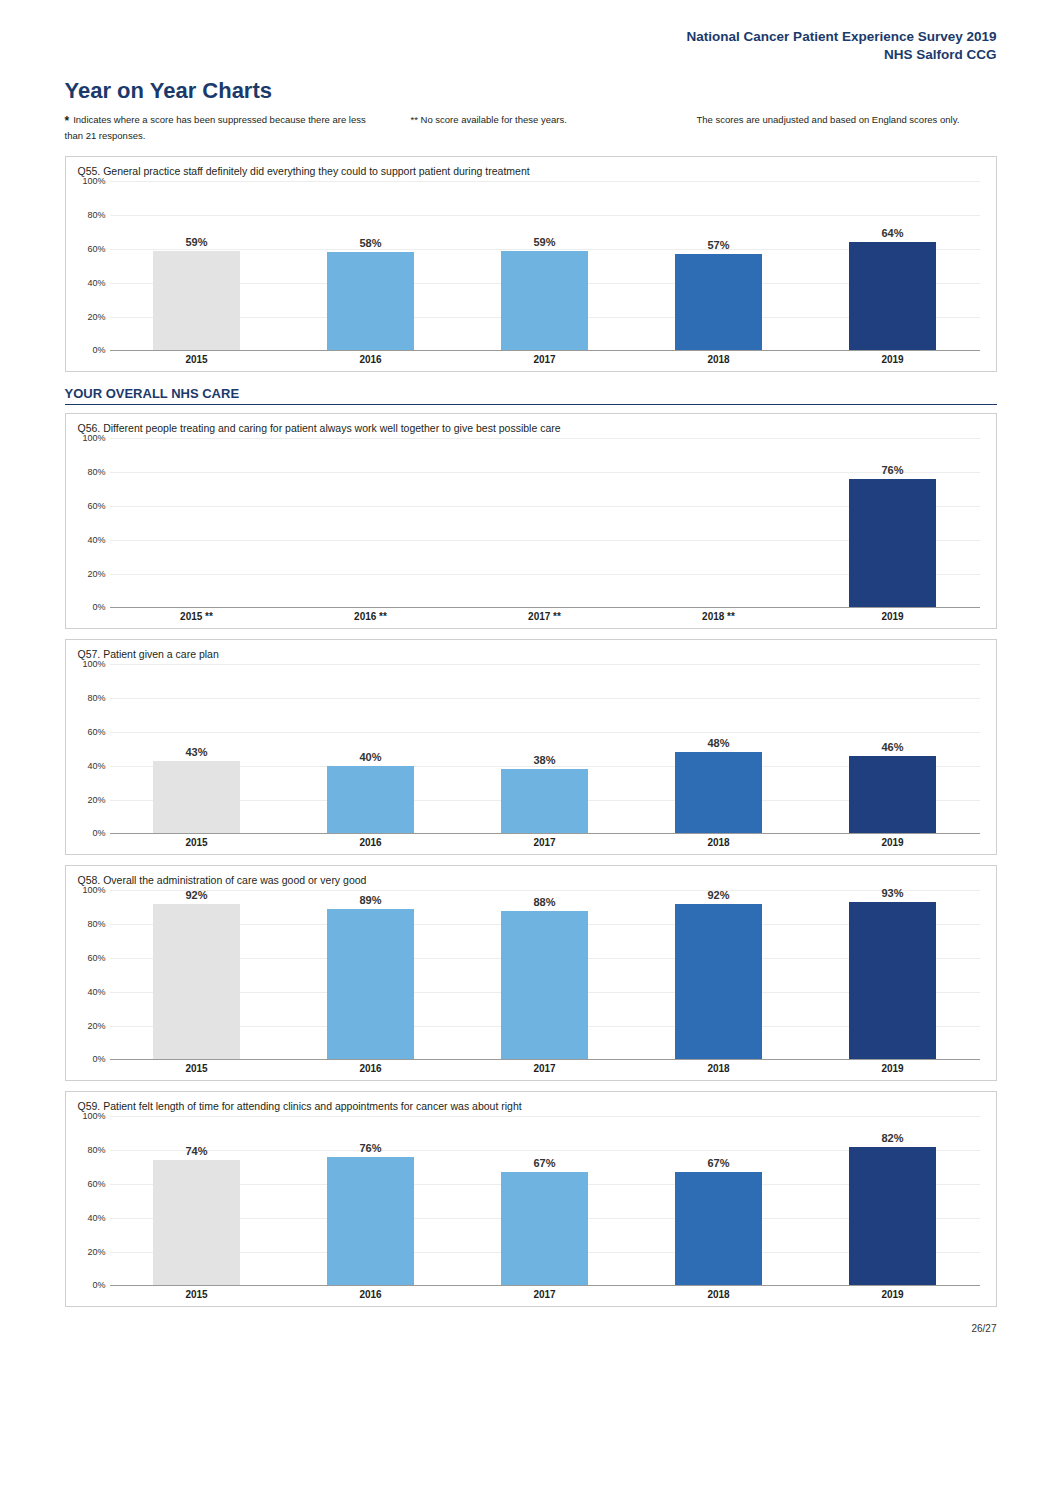National Cancer Patient Experience Survey 2019
NHS Salford CCG
Year on Year Charts
*Indicates where a score has been suppressed because there are less than 21 responses.
** No score available for these years.
The scores are unadjusted and based on England scores only.
Q55. General practice staff definitely did everything they could to support patient during treatment
100% 80% 60% 40% 20% 0%
59%
58%
59%
57%
64%
2015
2016
2017
2018
2019
YOUR OVERALL NHS CARE
Q56. Different people treating and caring for patient always work well together to give best possible care
100% 80% 60% 40% 20% 0%
76%
2015 **
2016 **
2017 **
2018 **
2019
Q57. Patient given a care plan
100% 80% 60% 40% 20% 0%
43%
40%
38%
48%
46%
2015
2016
2017
2018
2019
Q58. Overall the administration of care was good or very good
100% 80% 60% 40% 20% 0%
92%
89%
88%
92%
93%
2015
2016
2017
2018
2019
Q59. Patient felt length of time for attending clinics and appointments for cancer was about right
100% 80% 60% 40% 20% 0%
74%
76%
67%
67%
82%
2015
2016
2017
2018
2019
26/27